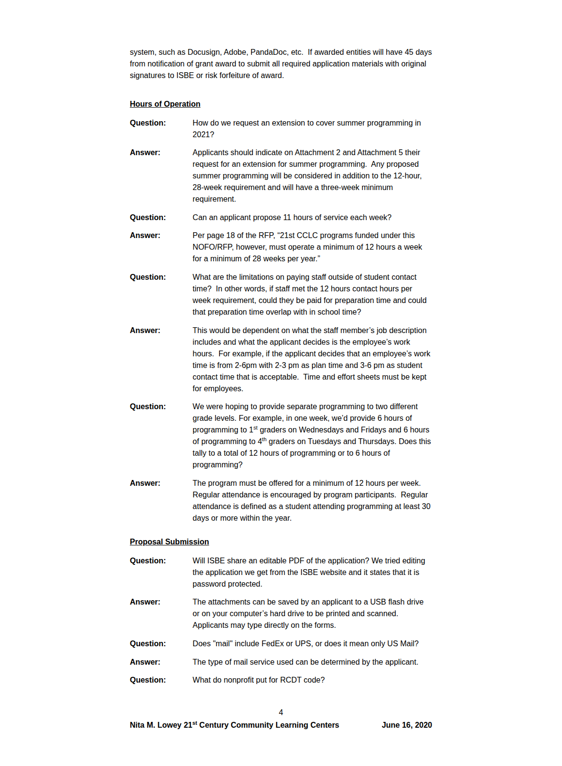system, such as Docusign, Adobe, PandaDoc, etc. If awarded entities will have 45 days from notification of grant award to submit all required application materials with original signatures to ISBE or risk forfeiture of award.
Hours of Operation
Question:
How do we request an extension to cover summer programming in 2021?
Answer:
Applicants should indicate on Attachment 2 and Attachment 5 their request for an extension for summer programming. Any proposed summer programming will be considered in addition to the 12-hour, 28-week requirement and will have a three-week minimum requirement.
Question:
Can an applicant propose 11 hours of service each week?
Answer:
Per page 18 of the RFP, “21st CCLC programs funded under this NOFO/RFP, however, must operate a minimum of 12 hours a week for a minimum of 28 weeks per year.”
Question:
What are the limitations on paying staff outside of student contact time? In other words, if staff met the 12 hours contact hours per week requirement, could they be paid for preparation time and could that preparation time overlap with in school time?
Answer:
This would be dependent on what the staff member’s job description includes and what the applicant decides is the employee’s work hours. For example, if the applicant decides that an employee’s work time is from 2-6pm with 2-3 pm as plan time and 3-6 pm as student contact time that is acceptable. Time and effort sheets must be kept for employees.
Question:
We were hoping to provide separate programming to two different grade levels. For example, in one week, we’d provide 6 hours of programming to 1st graders on Wednesdays and Fridays and 6 hours of programming to 4th graders on Tuesdays and Thursdays. Does this tally to a total of 12 hours of programming or to 6 hours of programming?
Answer:
The program must be offered for a minimum of 12 hours per week. Regular attendance is encouraged by program participants. Regular attendance is defined as a student attending programming at least 30 days or more within the year.
Proposal Submission
Question:
Will ISBE share an editable PDF of the application? We tried editing the application we get from the ISBE website and it states that it is password protected.
Answer:
The attachments can be saved by an applicant to a USB flash drive or on your computer’s hard drive to be printed and scanned. Applicants may type directly on the forms.
Question:
Does "mail" include FedEx or UPS, or does it mean only US Mail?
Answer:
The type of mail service used can be determined by the applicant.
Question:
What do nonprofit put for RCDT code?
4
Nita M. Lowey 21st Century Community Learning Centers June 16, 2020